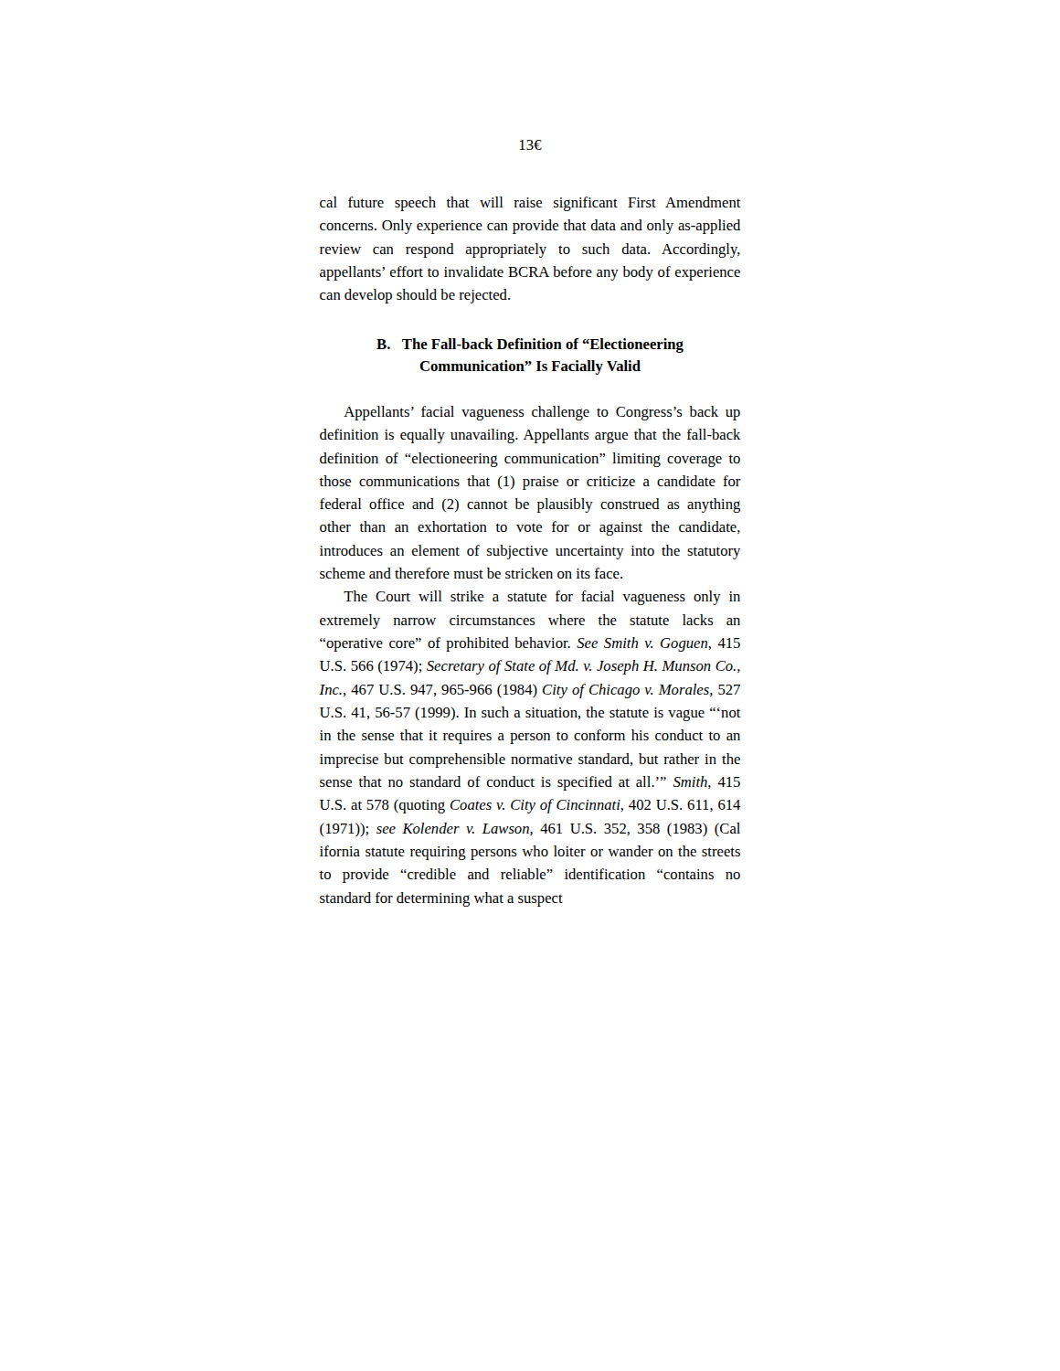13€
cal future speech that will raise significant First Amend​ment concerns. Only experience can provide that data and only as-applied review can respond appropriately to such data. Accordingly, appellants’ effort to invalidate BCRA before any body of experience can develop should be rejected.
B. The Fall-back Definition of “Electioneering Communication” Is Facially Valid
Appellants’ facial vagueness challenge to Congress’s back up definition is equally unavailing. Appellants argue that the fall-back definition of “electioneering communication” limiting coverage to those communi​cations that (1) praise or criticize a candidate for federal office and (2) cannot be plausibly construed as anything other than an exhortation to vote for or against the can​didate, introduces an element of subjective uncertainty into the statutory scheme and therefore must be stricken on its face.
The Court will strike a statute for facial vagueness only in extremely narrow circumstances where the statute lacks an “operative core” of prohibited behavior. See Smith v. Goguen, 415 U.S. 566 (1974); Secretary of State of Md. v. Joseph H. Munson Co., Inc., 467 U.S. 947, 965-966 (1984) City of Chicago v. Morales, 527 U.S. 41, 56-57 (1999). In such a situation, the statute is vague “‘not in the sense that it requires a person to conform his con​duct to an imprecise but comprehensible normative stan​dard, but rather in the sense that no standard of conduct is specified at all.’” Smith, 415 U.S. at 578 (quoting Coates v. City of Cincinnati, 402 U.S. 611, 614 (1971)); see Kolender v. Lawson, 461 U.S. 352, 358 (1983) (Cal​ifornia statute requiring persons who loiter or wander on the streets to provide “credible and reliable” identifica​tion “contains no standard for determining what a suspect